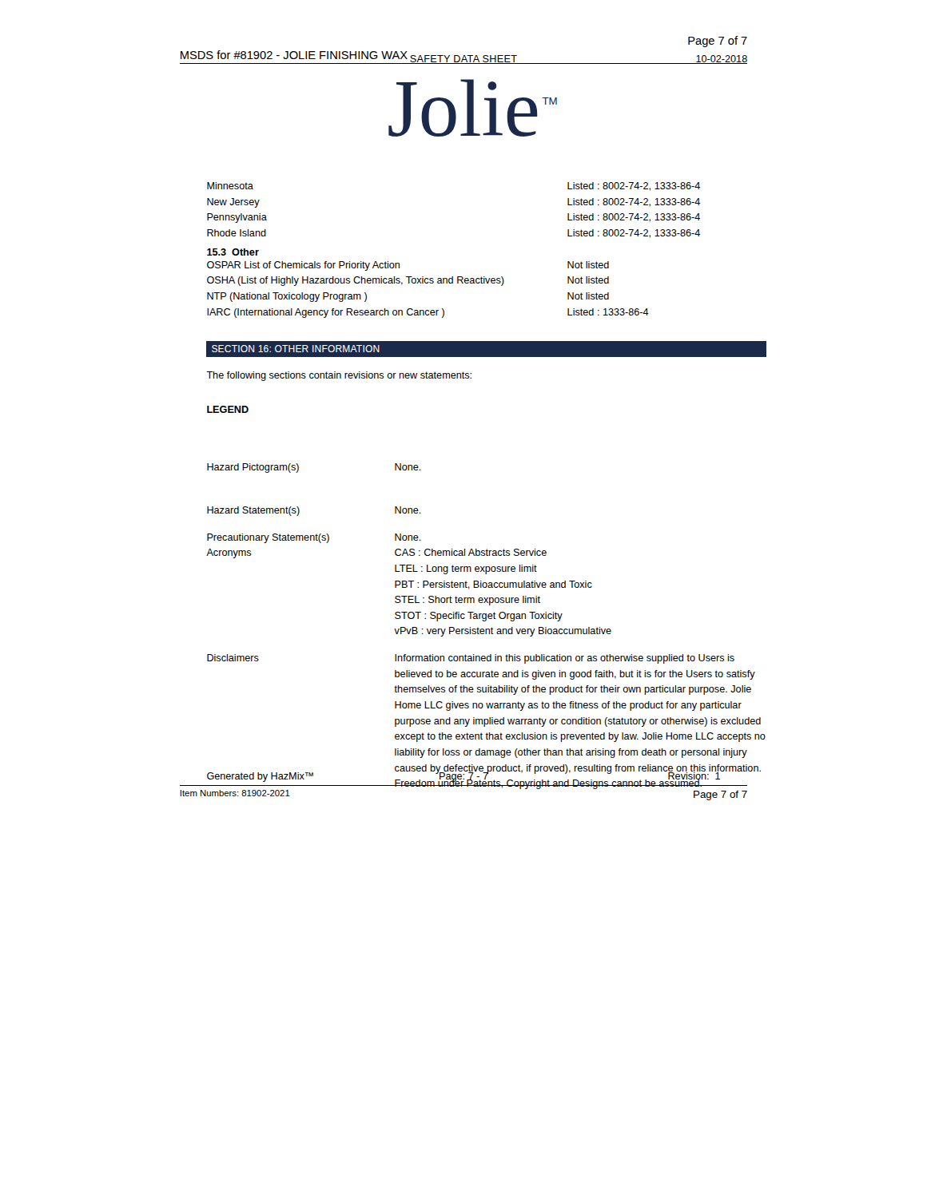Page 7 of 7
MSDS for #81902 - JOLIE FINISHING WAX SAFETY DATA SHEET 10-02-2018
JolieTM
Minnesota Listed : 8002-74-2, 1333-86-4
New Jersey Listed : 8002-74-2, 1333-86-4
Pennsylvania Listed : 8002-74-2, 1333-86-4
Rhode Island Listed : 8002-74-2, 1333-86-4
15.3 Other
OSPAR List of Chemicals for Priority Action Not listed
OSHA (List of Highly Hazardous Chemicals, Toxics and Reactives) Not listed
NTP (National Toxicology Program ) Not listed
IARC (International Agency for Research on Cancer ) Listed : 1333-86-4
SECTION 16: OTHER INFORMATION
The following sections contain revisions or new statements:
LEGEND
| Hazard Pictogram(s) | None. |
| Hazard Statement(s) | None. |
| Precautionary Statement(s) | None. |
| Acronyms | CAS : Chemical Abstracts Service LTEL : Long term exposure limit PBT : Persistent, Bioaccumulative and Toxic STEL : Short term exposure limit STOT : Specific Target Organ Toxicity vPvB : very Persistent and very Bioaccumulative |
| Disclaimers | Information contained in this publication or as otherwise supplied to Users is believed to be accurate and is given in good faith, but it is for the Users to satisfy themselves of the suitability of the product for their own particular purpose. Jolie Home LLC gives no warranty as to the fitness of the product for any particular purpose and any implied warranty or condition (statutory or otherwise) is excluded except to the extent that exclusion is prevented by law. Jolie Home LLC accepts no liability for loss or damage (other than that arising from death or personal injury caused by defective product, if proved), resulting from reliance on this information. Freedom under Patents, Copyright and Designs cannot be assumed. |
Generated by HazMix™ Page: 7 - 7 Revision: 1
Item Numbers: 81902-2021 Page 7 of 7